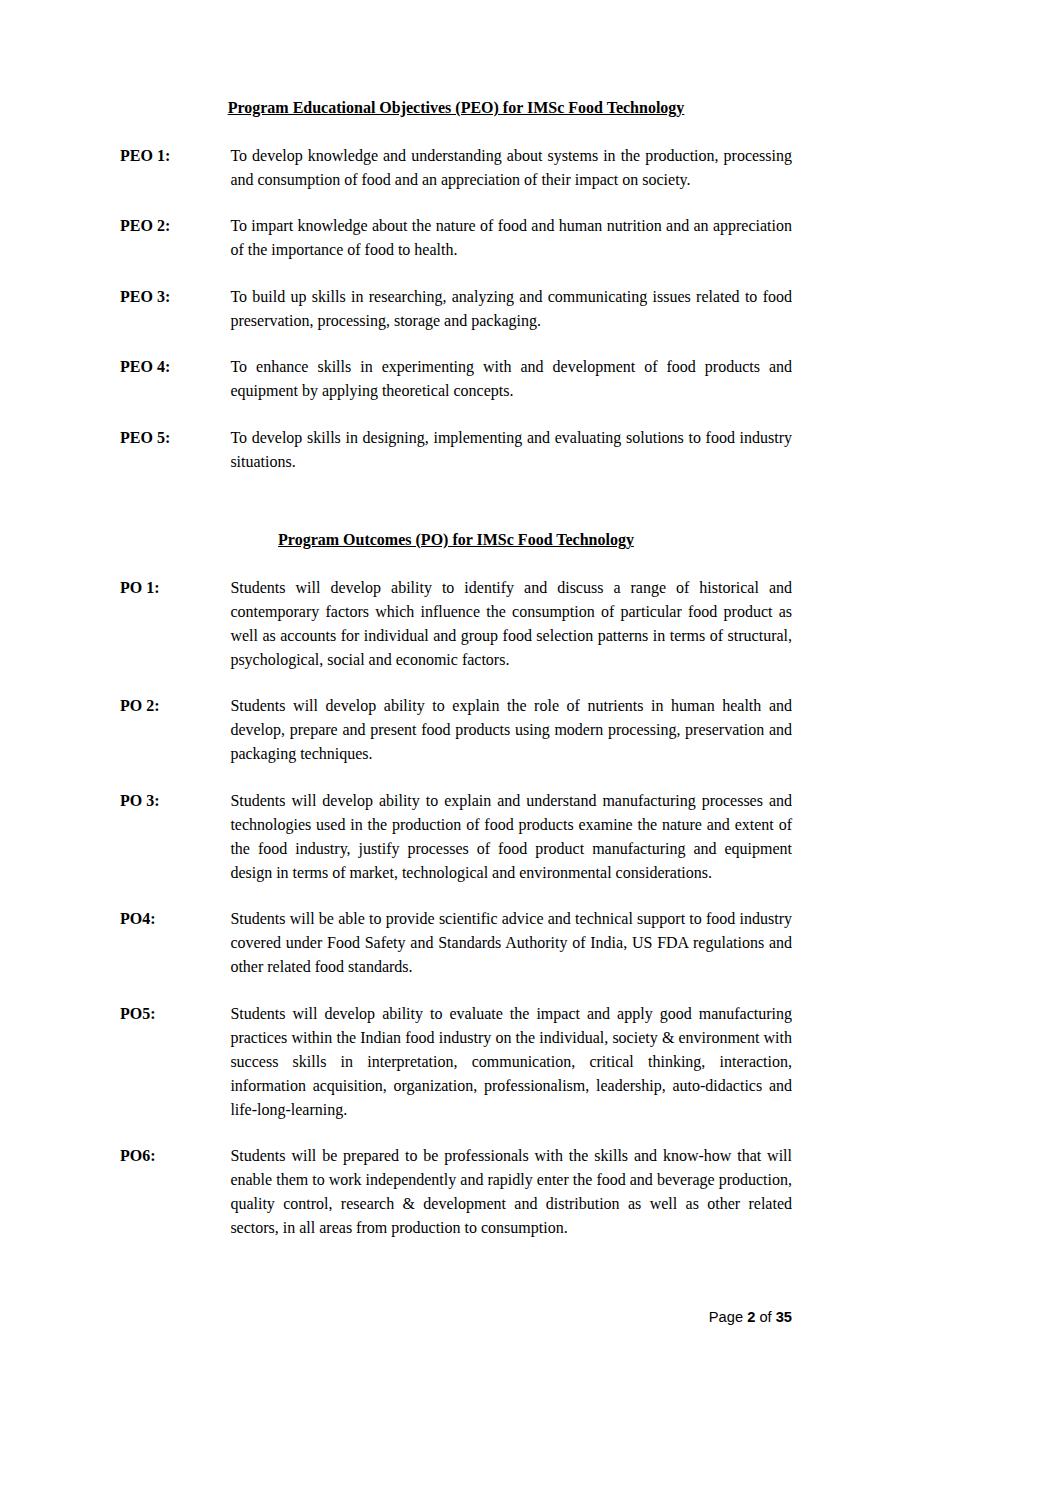Program Educational Objectives (PEO) for IMSc Food Technology
| PEO 1: | To develop knowledge and understanding about systems in the production, processing and consumption of food and an appreciation of their impact on society. |
| PEO 2: | To impart knowledge about the nature of food and human nutrition and an appreciation of the importance of food to health. |
| PEO 3: | To build up skills in researching, analyzing and communicating issues related to food preservation, processing, storage and packaging. |
| PEO 4: | To enhance skills in experimenting with and development of food products and equipment by applying theoretical concepts. |
| PEO 5: | To develop skills in designing, implementing and evaluating solutions to food industry situations. |
Program Outcomes (PO) for IMSc Food Technology
| PO 1: | Students will develop ability to identify and discuss a range of historical and contemporary factors which influence the consumption of particular food product as well as accounts for individual and group food selection patterns in terms of structural, psychological, social and economic factors. |
| PO 2: | Students will develop ability to explain the role of nutrients in human health and develop, prepare and present food products using modern processing, preservation and packaging techniques. |
| PO 3: | Students will develop ability to explain and understand manufacturing processes and technologies used in the production of food products examine the nature and extent of the food industry, justify processes of food product manufacturing and equipment design in terms of market, technological and environmental considerations. |
| PO4: | Students will be able to provide scientific advice and technical support to food industry covered under Food Safety and Standards Authority of India, US FDA regulations and other related food standards. |
| PO5: | Students will develop ability to evaluate the impact and apply good manufacturing practices within the Indian food industry on the individual, society & environment with success skills in interpretation, communication, critical thinking, interaction, information acquisition, organization, professionalism, leadership, auto-didactics and life-long-learning. |
| PO6: | Students will be prepared to be professionals with the skills and know-how that will enable them to work independently and rapidly enter the food and beverage production, quality control, research & development and distribution as well as other related sectors, in all areas from production to consumption. |
Page 2 of 35